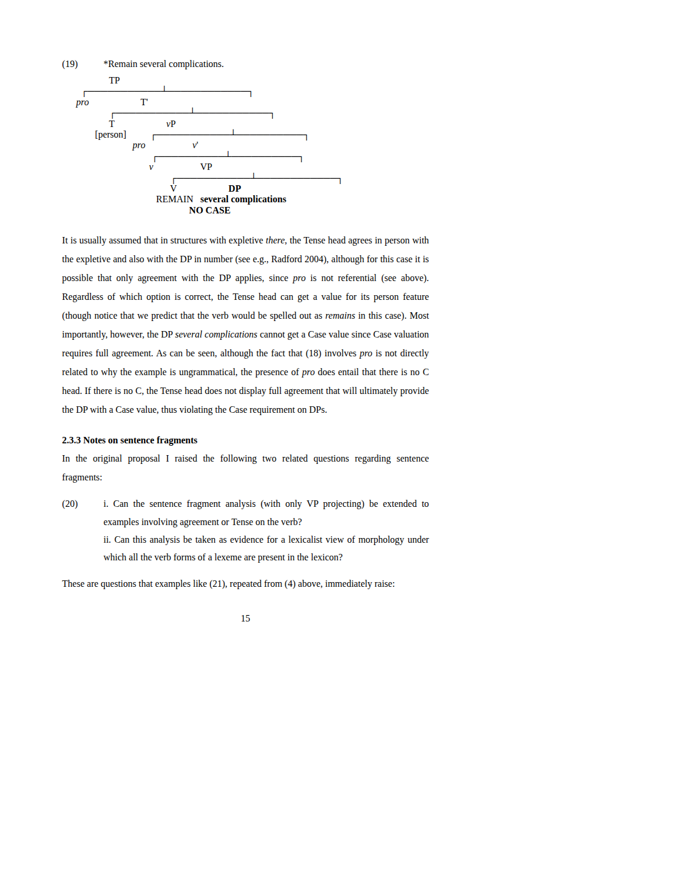(19) *Remain several complications.
TP ┌───────────┴────────────┐ pro T' ┌───────────┴───────────┐ T v P [person] ┌───────────┴──────────┐ pro v' ┌──────────┴──────────┐ v VP ┌───────────┴────────────┐ V DP REMAIN several complications NO CASE
It is usually assumed that in structures with expletive there, the Tense head agrees in person with the expletive and also with the DP in number (see e.g., Radford 2004), although for this case it is possible that only agreement with the DP applies, since pro is not referential (see above). Regardless of which option is correct, the Tense head can get a value for its person feature (though notice that we predict that the verb would be spelled out as remains in this case). Most importantly, however, the DP several complications cannot get a Case value since Case valuation requires full agreement. As can be seen, although the fact that (18) involves pro is not directly related to why the example is ungrammatical, the presence of pro does entail that there is no C head. If there is no C, the Tense head does not display full agreement that will ultimately provide the DP with a Case value, thus violating the Case requirement on DPs.
2.3.3 Notes on sentence fragments
In the original proposal I raised the following two related questions regarding sentence fragments:
(20) i. Can the sentence fragment analysis (with only VP projecting) be extended to examples involving agreement or Tense on the verb?
ii. Can this analysis be taken as evidence for a lexicalist view of morphology under which all the verb forms of a lexeme are present in the lexicon?
These are questions that examples like (21), repeated from (4) above, immediately raise:
15